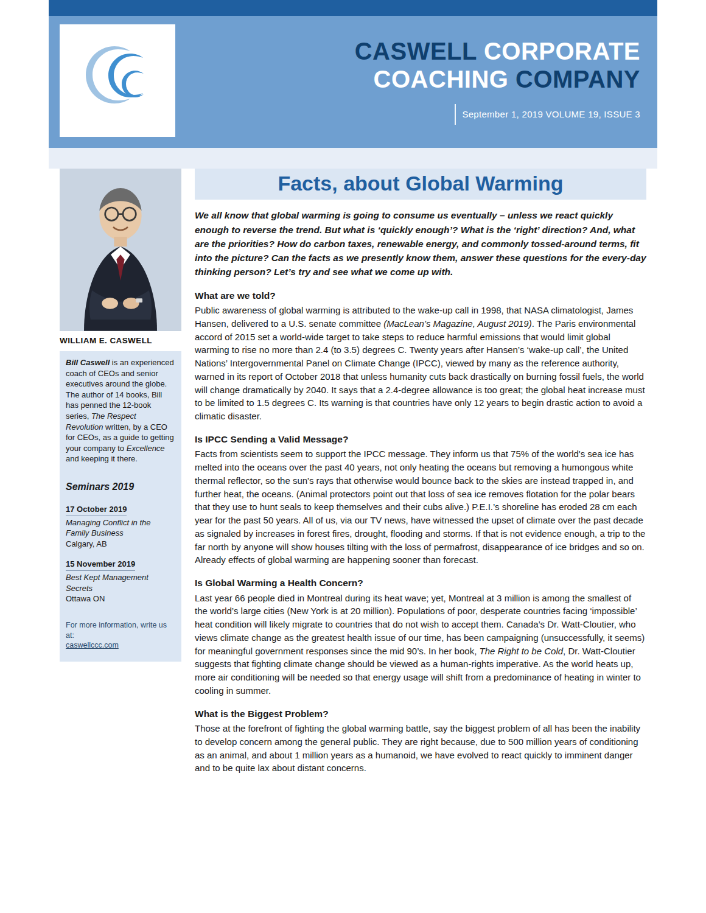CASWELL CORPORATE
COACHING COMPANY
September 1, 2019 VOLUME 19, ISSUE 3
WILLIAM E. CASWELL
Bill Caswell is an experienced coach of CEOs and senior executives around the globe. The author of 14 books, Bill has penned the 12-book series, The Respect Revolution written, by a CEO for CEOs, as a guide to getting your company to Excellence and keeping it there.
Seminars 2019
17 October 2019 Managing Conflict in the Family Business Calgary, AB
15 November 2019 Best Kept Management Secrets Ottawa ON
For more information, write us at:
caswellccc.com
Facts, about Global Warming
We all know that global warming is going to consume us eventually – unless we react quickly enough to reverse the trend. But what is ‘quickly enough’? What is the ‘right’ direction? And, what are the priorities? How do carbon taxes, renewable energy, and commonly tossed-around terms, fit into the picture? Can the facts as we presently know them, answer these questions for the every-day thinking person? Let’s try and see what we come up with.
What are we told?
Public awareness of global warming is attributed to the wake-up call in 1998, that NASA climatologist, James Hansen, delivered to a U.S. senate committee (MacLean’s Magazine, August 2019). The Paris environmental accord of 2015 set a world-wide target to take steps to reduce harmful emissions that would limit global warming to rise no more than 2.4 (to 3.5) degrees C. Twenty years after Hansen’s ‘wake-up call’, the United Nations’ Intergovernmental Panel on Climate Change (IPCC), viewed by many as the reference authority, warned in its report of October 2018 that unless humanity cuts back drastically on burning fossil fuels, the world will change dramatically by 2040. It says that a 2.4-degree allowance is too great; the global heat increase must to be limited to 1.5 degrees C. Its warning is that countries have only 12 years to begin drastic action to avoid a climatic disaster.
Is IPCC Sending a Valid Message?
Facts from scientists seem to support the IPCC message. They inform us that 75% of the world's sea ice has melted into the oceans over the past 40 years, not only heating the oceans but removing a humongous white thermal reflector, so the sun's rays that otherwise would bounce back to the skies are instead trapped in, and further heat, the oceans. (Animal protectors point out that loss of sea ice removes flotation for the polar bears that they use to hunt seals to keep themselves and their cubs alive.) P.E.I.’s shoreline has eroded 28 cm each year for the past 50 years. All of us, via our TV news, have witnessed the upset of climate over the past decade as signaled by increases in forest fires, drought, flooding and storms. If that is not evidence enough, a trip to the far north by anyone will show houses tilting with the loss of permafrost, disappearance of ice bridges and so on. Already effects of global warming are happening sooner than forecast.
Is Global Warming a Health Concern?
Last year 66 people died in Montreal during its heat wave; yet, Montreal at 3 million is among the smallest of the world’s large cities (New York is at 20 million). Populations of poor, desperate countries facing ‘impossible’ heat condition will likely migrate to countries that do not wish to accept them. Canada’s Dr. Watt-Cloutier, who views climate change as the greatest health issue of our time, has been campaigning (unsuccessfully, it seems) for meaningful government responses since the mid 90’s. In her book, The Right to be Cold, Dr. Watt-Cloutier suggests that fighting climate change should be viewed as a human-rights imperative. As the world heats up, more air conditioning will be needed so that energy usage will shift from a predominance of heating in winter to cooling in summer.
What is the Biggest Problem?
Those at the forefront of fighting the global warming battle, say the biggest problem of all has been the inability to develop concern among the general public. They are right because, due to 500 million years of conditioning as an animal, and about 1 million years as a humanoid, we have evolved to react quickly to imminent danger and to be quite lax about distant concerns.